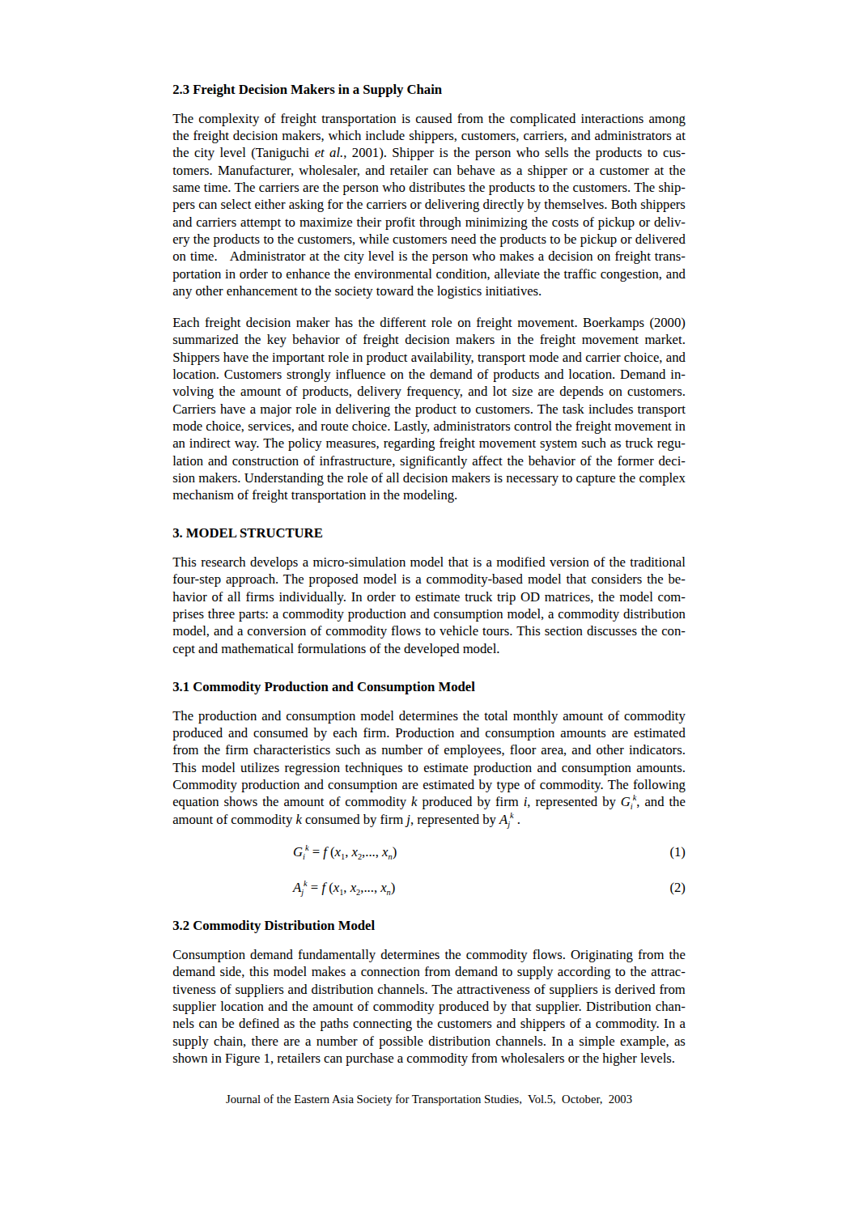2.3 Freight Decision Makers in a Supply Chain
The complexity of freight transportation is caused from the complicated interactions among the freight decision makers, which include shippers, customers, carriers, and administrators at the city level (Taniguchi et al., 2001). Shipper is the person who sells the products to customers. Manufacturer, wholesaler, and retailer can behave as a shipper or a customer at the same time. The carriers are the person who distributes the products to the customers. The shippers can select either asking for the carriers or delivering directly by themselves. Both shippers and carriers attempt to maximize their profit through minimizing the costs of pickup or delivery the products to the customers, while customers need the products to be pickup or delivered on time. Administrator at the city level is the person who makes a decision on freight transportation in order to enhance the environmental condition, alleviate the traffic congestion, and any other enhancement to the society toward the logistics initiatives.
Each freight decision maker has the different role on freight movement. Boerkamps (2000) summarized the key behavior of freight decision makers in the freight movement market. Shippers have the important role in product availability, transport mode and carrier choice, and location. Customers strongly influence on the demand of products and location. Demand involving the amount of products, delivery frequency, and lot size are depends on customers. Carriers have a major role in delivering the product to customers. The task includes transport mode choice, services, and route choice. Lastly, administrators control the freight movement in an indirect way. The policy measures, regarding freight movement system such as truck regulation and construction of infrastructure, significantly affect the behavior of the former decision makers. Understanding the role of all decision makers is necessary to capture the complex mechanism of freight transportation in the modeling.
3. MODEL STRUCTURE
This research develops a micro-simulation model that is a modified version of the traditional four-step approach. The proposed model is a commodity-based model that considers the behavior of all firms individually. In order to estimate truck trip OD matrices, the model comprises three parts: a commodity production and consumption model, a commodity distribution model, and a conversion of commodity flows to vehicle tours. This section discusses the concept and mathematical formulations of the developed model.
3.1 Commodity Production and Consumption Model
The production and consumption model determines the total monthly amount of commodity produced and consumed by each firm. Production and consumption amounts are estimated from the firm characteristics such as number of employees, floor area, and other indicators. This model utilizes regression techniques to estimate production and consumption amounts. Commodity production and consumption are estimated by type of commodity. The following equation shows the amount of commodity k produced by firm i, represented by Gik, and the amount of commodity k consumed by firm j, represented by Ajk .
Gik = f (x1, x2,..., xn) (1)
Ajk = f (x1, x2,..., xn) (2)
3.2 Commodity Distribution Model
Consumption demand fundamentally determines the commodity flows. Originating from the demand side, this model makes a connection from demand to supply according to the attractiveness of suppliers and distribution channels. The attractiveness of suppliers is derived from supplier location and the amount of commodity produced by that supplier. Distribution channels can be defined as the paths connecting the customers and shippers of a commodity. In a supply chain, there are a number of possible distribution channels. In a simple example, as shown in Figure 1, retailers can purchase a commodity from wholesalers or the higher levels.
Journal of the Eastern Asia Society for Transportation Studies, Vol.5, October, 2003